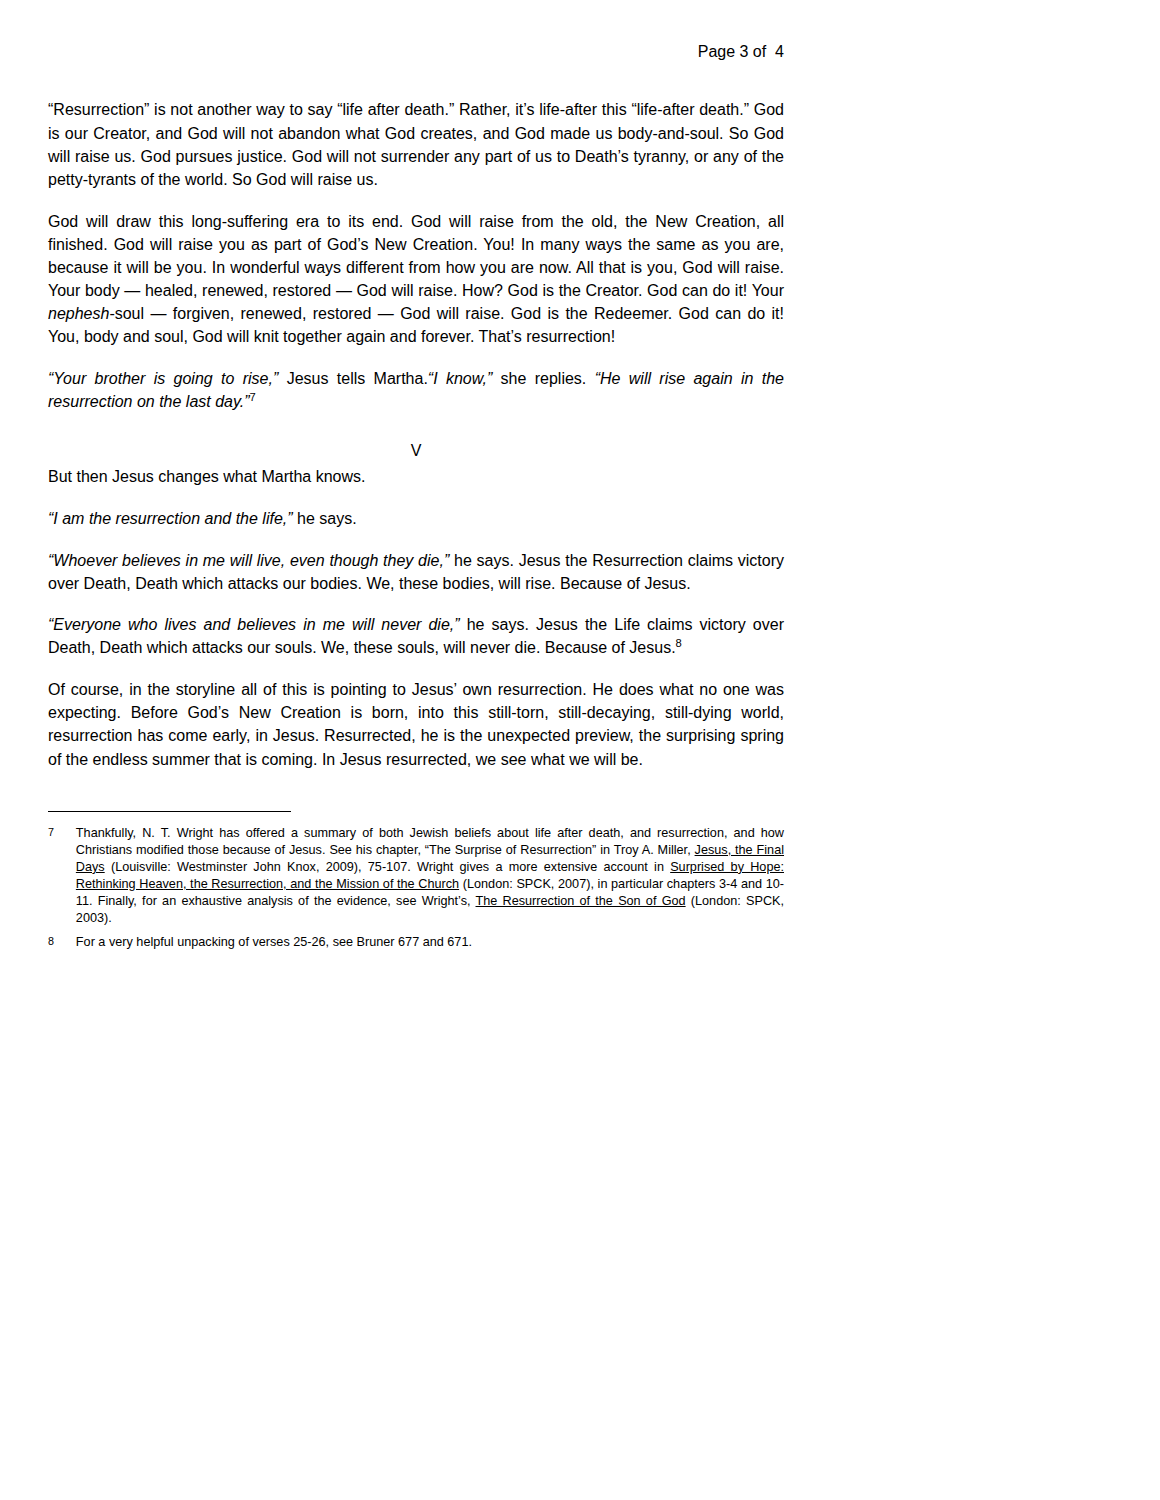Page 3 of 4
“Resurrection” is not another way to say “life after death.” Rather, it’s life-after this “life-after death.” God is our Creator, and God will not abandon what God creates, and God made us body-and-soul. So God will raise us. God pursues justice. God will not surrender any part of us to Death’s tyranny, or any of the petty-tyrants of the world. So God will raise us.
God will draw this long-suffering era to its end. God will raise from the old, the New Creation, all finished. God will raise you as part of God’s New Creation. You! In many ways the same as you are, because it will be you. In wonderful ways different from how you are now. All that is you, God will raise. Your body — healed, renewed, restored — God will raise. How? God is the Creator. God can do it! Your nephesh-soul — forgiven, renewed, restored — God will raise. God is the Redeemer. God can do it! You, body and soul, God will knit together again and forever. That’s resurrection!
“Your brother is going to rise,” Jesus tells Martha.“I know,” she replies. “He will rise again in the resurrection on the last day.”7
V
But then Jesus changes what Martha knows.
“I am the resurrection and the life,” he says.
“Whoever believes in me will live, even though they die,” he says. Jesus the Resurrection claims victory over Death, Death which attacks our bodies. We, these bodies, will rise. Because of Jesus.
“Everyone who lives and believes in me will never die,” he says. Jesus the Life claims victory over Death, Death which attacks our souls. We, these souls, will never die. Because of Jesus.8
Of course, in the storyline all of this is pointing to Jesus’ own resurrection. He does what no one was expecting. Before God’s New Creation is born, into this still-torn, still-decaying, still-dying world, resurrection has come early, in Jesus. Resurrected, he is the unexpected preview, the surprising spring of the endless summer that is coming. In Jesus resurrected, we see what we will be.
7 Thankfully, N. T. Wright has offered a summary of both Jewish beliefs about life after death, and resurrection, and how Christians modified those because of Jesus. See his chapter, “The Surprise of Resurrection” in Troy A. Miller, Jesus, the Final Days (Louisville: Westminster John Knox, 2009), 75-107. Wright gives a more extensive account in Surprised by Hope: Rethinking Heaven, the Resurrection, and the Mission of the Church (London: SPCK, 2007), in particular chapters 3-4 and 10-11. Finally, for an exhaustive analysis of the evidence, see Wright’s, The Resurrection of the Son of God (London: SPCK, 2003).
8 For a very helpful unpacking of verses 25-26, see Bruner 677 and 671.